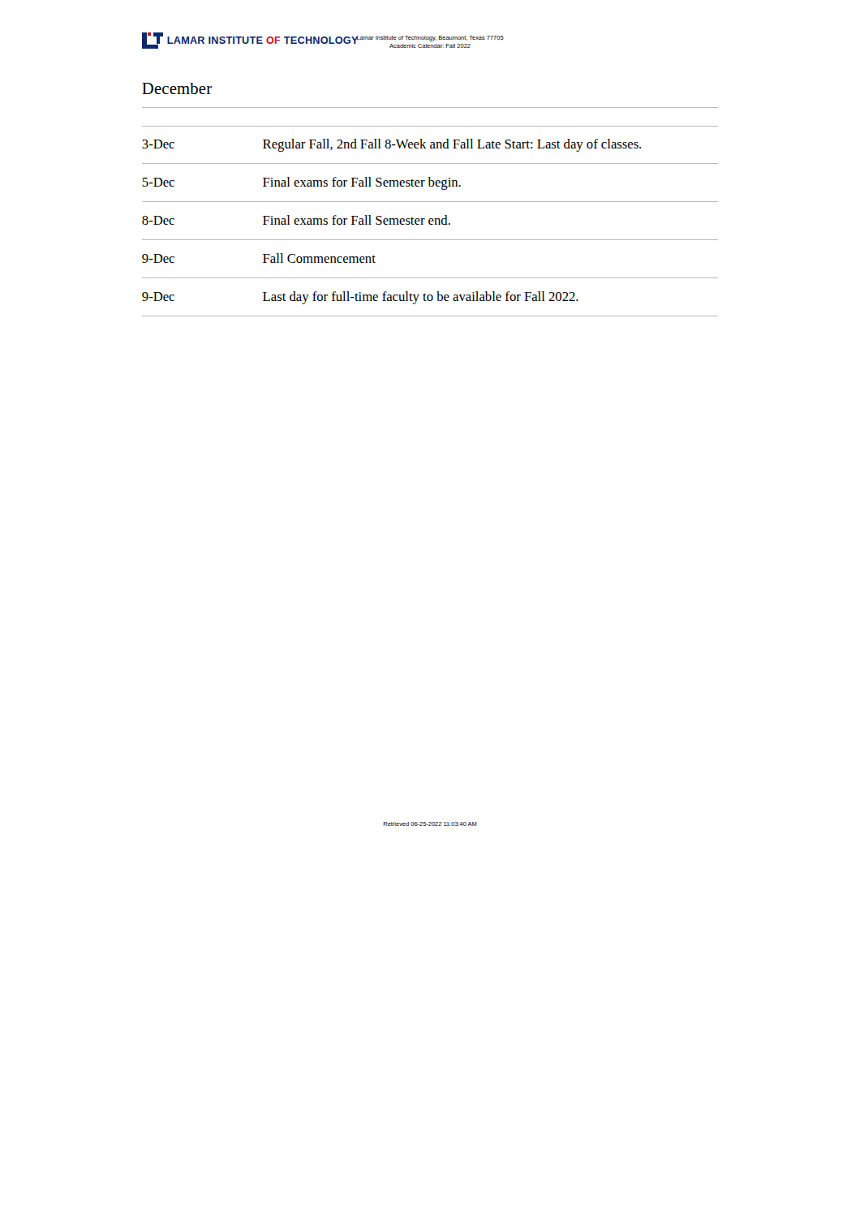LAMAR INSTITUTE OF TECHNOLOGY
Lamar Institute of Technology, Beaumont, Texas 77705
Academic Calendar: Fall 2022
December
| 3-Dec | Regular Fall, 2nd Fall 8-Week and Fall Late Start: Last day of classes. |
| 5-Dec | Final exams for Fall Semester begin. |
| 8-Dec | Final exams for Fall Semester end. |
| 9-Dec | Fall Commencement |
| 9-Dec | Last day for full-time faculty to be available for Fall 2022. |
Retrieved 06-25-2022 11:03:40 AM